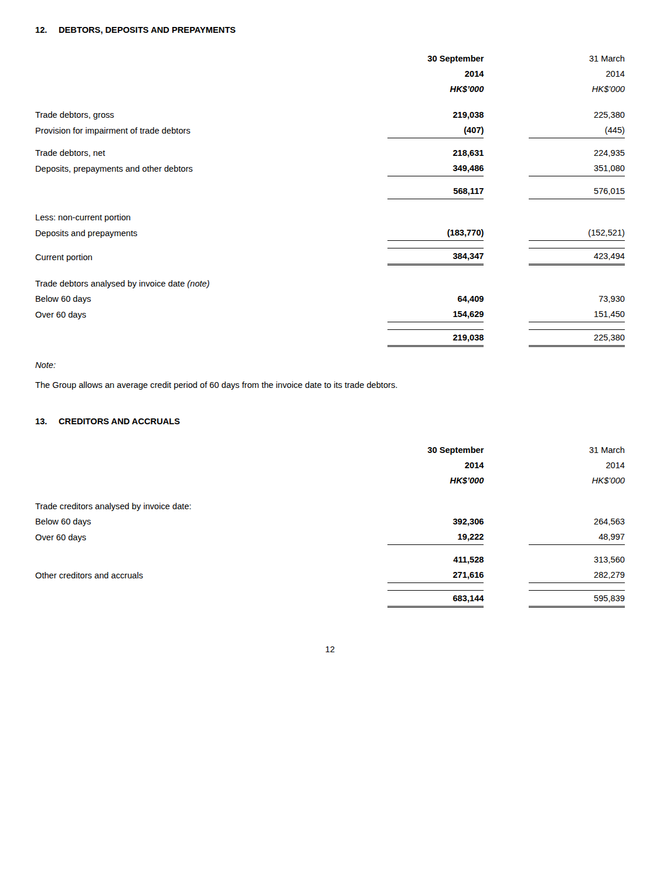12. DEBTORS, DEPOSITS AND PREPAYMENTS
| | 30 September | | 31 March |
| | 2014 | | 2014 |
| | HK$’000 | | HK$’000 |
| Trade debtors, gross | 219,038 | | 225,380 |
| Provision for impairment of trade debtors | (407) | | (445) |
| Trade debtors, net | 218,631 | | 224,935 |
| Deposits, prepayments and other debtors | 349,486 | | 351,080 |
| | 568,117 | | 576,015 |
| Less: non-current portion | | | |
| Deposits and prepayments | (183,770) | | (152,521) |
| Current portion | 384,347 | | 423,494 |
| Trade debtors analysed by invoice date (note) | | | |
| Below 60 days | 64,409 | | 73,930 |
| Over 60 days | 154,629 | | 151,450 |
| | 219,038 | | 225,380 |
Note:
The Group allows an average credit period of 60 days from the invoice date to its trade debtors.
13. CREDITORS AND ACCRUALS
| | 30 September | | 31 March |
| | 2014 | | 2014 |
| | HK$’000 | | HK$’000 |
| Trade creditors analysed by invoice date: | | | |
| Below 60 days | 392,306 | | 264,563 |
| Over 60 days | 19,222 | | 48,997 |
| | 411,528 | | 313,560 |
| Other creditors and accruals | 271,616 | | 282,279 |
| | 683,144 | | 595,839 |
12